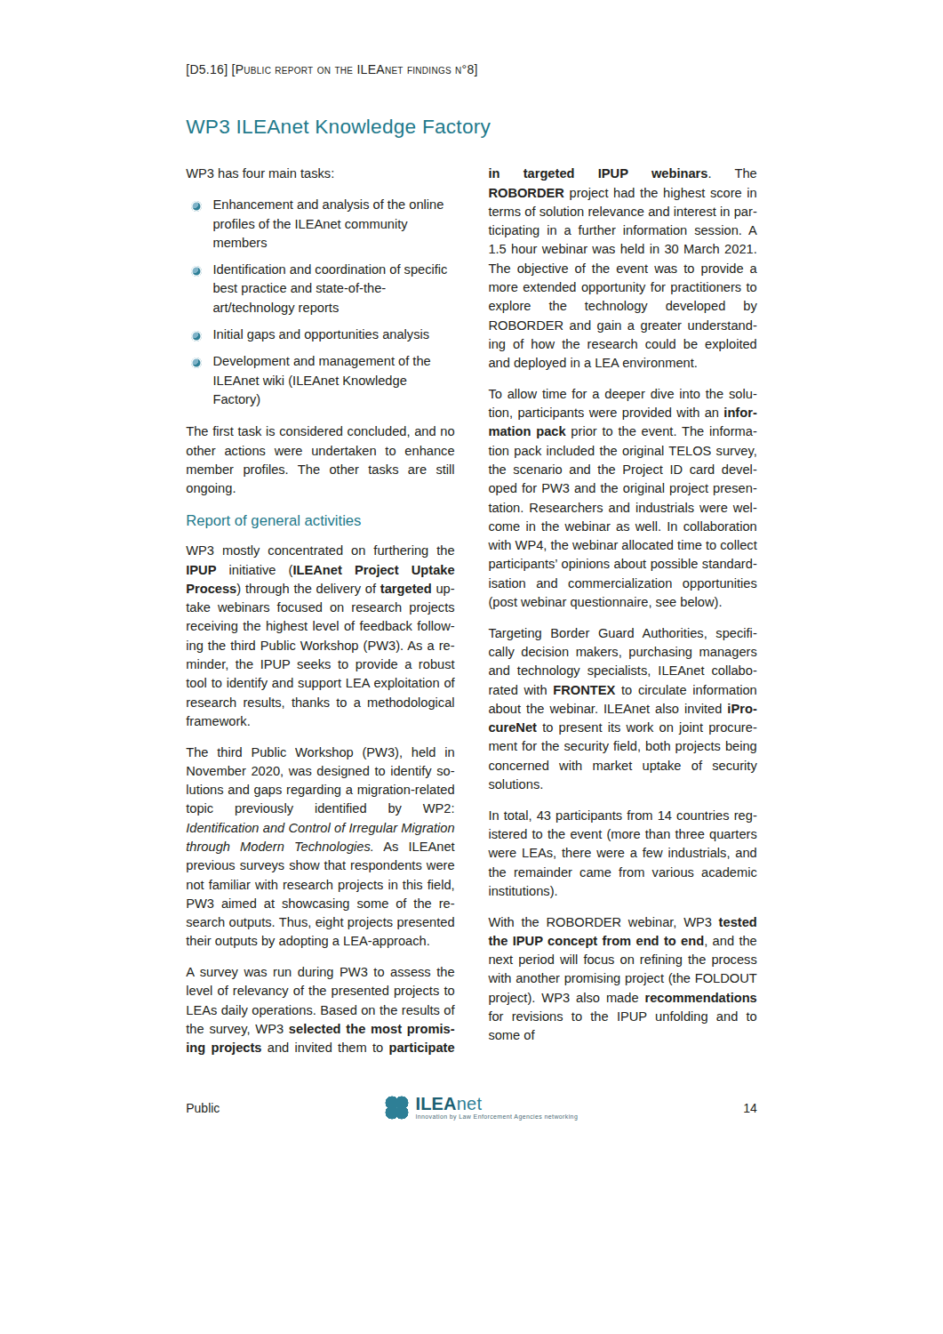[D5.16] [Public report on the ILEAnet findings n°8]
WP3 ILEAnet Knowledge Factory
WP3 has four main tasks:
Enhancement and analysis of the online profiles of the ILEAnet community members
Identification and coordination of specific best practice and state-of-the-art/technology reports
Initial gaps and opportunities analysis
Development and management of the ILEAnet wiki (ILEAnet Knowledge Factory)
The first task is considered concluded, and no other actions were undertaken to enhance member profiles. The other tasks are still ongoing.
Report of general activities
WP3 mostly concentrated on furthering the IPUP initiative (ILEAnet Project Uptake Process) through the delivery of targeted uptake webinars focused on research projects receiving the highest level of feedback following the third Public Workshop (PW3). As a reminder, the IPUP seeks to provide a robust tool to identify and support LEA exploitation of research results, thanks to a methodological framework.
The third Public Workshop (PW3), held in November 2020, was designed to identify solutions and gaps regarding a migration-related topic previously identified by WP2: Identification and Control of Irregular Migration through Modern Technologies. As ILEAnet previous surveys show that respondents were not familiar with research projects in this field, PW3 aimed at showcasing some of the research outputs. Thus, eight projects presented their outputs by adopting a LEA-approach.
A survey was run during PW3 to assess the level of relevancy of the presented projects to LEAs daily operations. Based on the results of the survey, WP3 selected the most promising projects and invited them to participate in targeted IPUP webinars. The ROBORDER project had the highest score in terms of solution relevance and interest in participating in a further information session. A 1.5 hour webinar was held in 30 March 2021. The objective of the event was to provide a more extended opportunity for practitioners to explore the technology developed by ROBORDER and gain a greater understanding of how the research could be exploited and deployed in a LEA environment.
To allow time for a deeper dive into the solution, participants were provided with an information pack prior to the event. The information pack included the original TELOS survey, the scenario and the Project ID card developed for PW3 and the original project presentation. Researchers and industrials were welcome in the webinar as well. In collaboration with WP4, the webinar allocated time to collect participants’ opinions about possible standardisation and commercialization opportunities (post webinar questionnaire, see below).
Targeting Border Guard Authorities, specifically decision makers, purchasing managers and technology specialists, ILEAnet collaborated with FRONTEX to circulate information about the webinar. ILEAnet also invited iProcureNet to present its work on joint procurement for the security field, both projects being concerned with market uptake of security solutions.
In total, 43 participants from 14 countries registered to the event (more than three quarters were LEAs, there were a few industrials, and the remainder came from various academic institutions).
With the ROBORDER webinar, WP3 tested the IPUP concept from end to end, and the next period will focus on refining the process with another promising project (the FOLDOUT project). WP3 also made recommendations for revisions to the IPUP unfolding and to some of
Public
ILEAnet Innovation by Law Enforcement Agencies networking
14